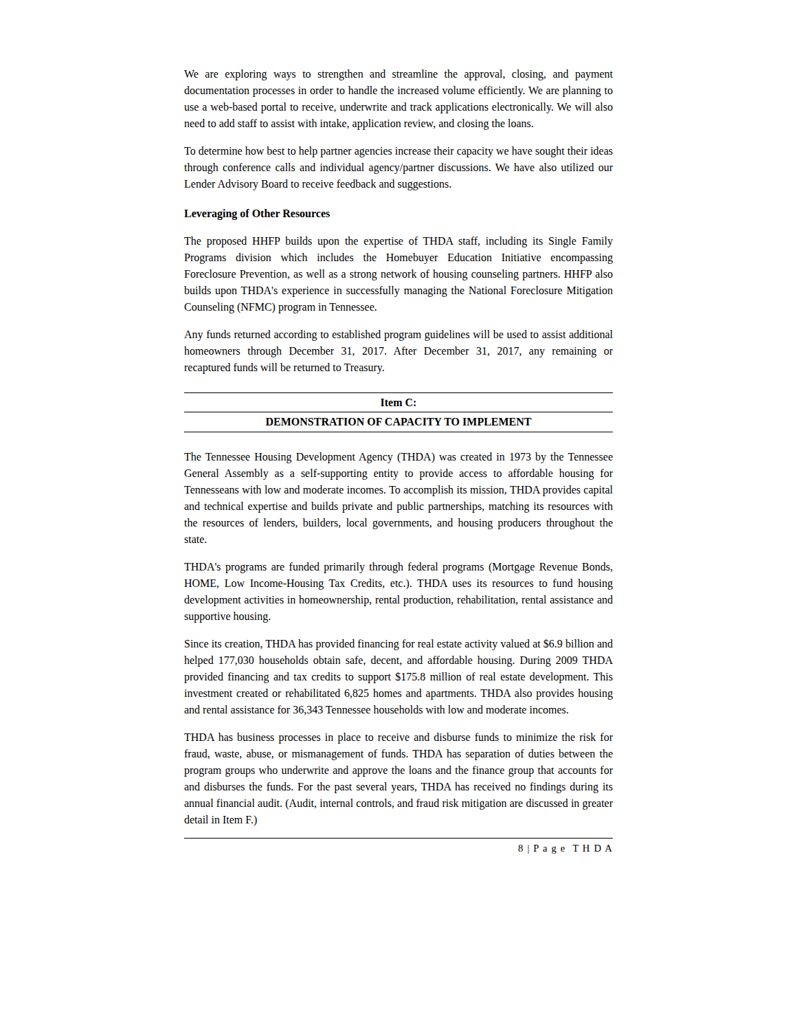We are exploring ways to strengthen and streamline the approval, closing, and payment documentation processes in order to handle the increased volume efficiently. We are planning to use a web-based portal to receive, underwrite and track applications electronically. We will also need to add staff to assist with intake, application review, and closing the loans.
To determine how best to help partner agencies increase their capacity we have sought their ideas through conference calls and individual agency/partner discussions. We have also utilized our Lender Advisory Board to receive feedback and suggestions.
Leveraging of Other Resources
The proposed HHFP builds upon the expertise of THDA staff, including its Single Family Programs division which includes the Homebuyer Education Initiative encompassing Foreclosure Prevention, as well as a strong network of housing counseling partners. HHFP also builds upon THDA's experience in successfully managing the National Foreclosure Mitigation Counseling (NFMC) program in Tennessee.
Any funds returned according to established program guidelines will be used to assist additional homeowners through December 31, 2017. After December 31, 2017, any remaining or recaptured funds will be returned to Treasury.
Item C: DEMONSTRATION OF CAPACITY TO IMPLEMENT
The Tennessee Housing Development Agency (THDA) was created in 1973 by the Tennessee General Assembly as a self-supporting entity to provide access to affordable housing for Tennesseans with low and moderate incomes. To accomplish its mission, THDA provides capital and technical expertise and builds private and public partnerships, matching its resources with the resources of lenders, builders, local governments, and housing producers throughout the state.
THDA's programs are funded primarily through federal programs (Mortgage Revenue Bonds, HOME, Low Income-Housing Tax Credits, etc.). THDA uses its resources to fund housing development activities in homeownership, rental production, rehabilitation, rental assistance and supportive housing.
Since its creation, THDA has provided financing for real estate activity valued at $6.9 billion and helped 177,030 households obtain safe, decent, and affordable housing. During 2009 THDA provided financing and tax credits to support $175.8 million of real estate development. This investment created or rehabilitated 6,825 homes and apartments. THDA also provides housing and rental assistance for 36,343 Tennessee households with low and moderate incomes.
THDA has business processes in place to receive and disburse funds to minimize the risk for fraud, waste, abuse, or mismanagement of funds. THDA has separation of duties between the program groups who underwrite and approve the loans and the finance group that accounts for and disburses the funds. For the past several years, THDA has received no findings during its annual financial audit. (Audit, internal controls, and fraud risk mitigation are discussed in greater detail in Item F.)
8 | P a g e T H D A